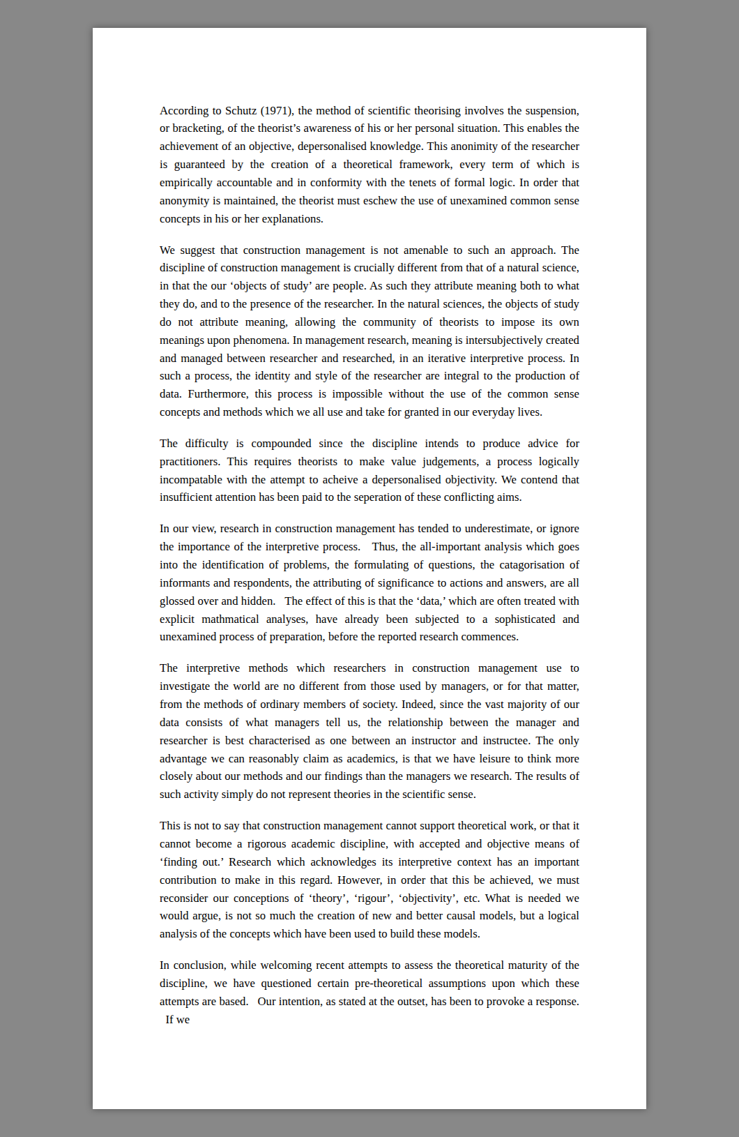According to Schutz (1971), the method of scientific theorising involves the suspension, or bracketing, of the theorist’s awareness of his or her personal situation. This enables the achievement of an objective, depersonalised knowledge. This anonimity of the researcher is guaranteed by the creation of a theoretical framework, every term of which is empirically accountable and in conformity with the tenets of formal logic. In order that anonymity is maintained, the theorist must eschew the use of unexamined common sense concepts in his or her explanations.
We suggest that construction management is not amenable to such an approach. The discipline of construction management is crucially different from that of a natural science, in that the our ‘objects of study’ are people. As such they attribute meaning both to what they do, and to the presence of the researcher. In the natural sciences, the objects of study do not attribute meaning, allowing the community of theorists to impose its own meanings upon phenomena. In management research, meaning is intersubjectively created and managed between researcher and researched, in an iterative interpretive process. In such a process, the identity and style of the researcher are integral to the production of data. Furthermore, this process is impossible without the use of the common sense concepts and methods which we all use and take for granted in our everyday lives.
The difficulty is compounded since the discipline intends to produce advice for practitioners. This requires theorists to make value judgements, a process logically incompatable with the attempt to acheive a depersonalised objectivity. We contend that insufficient attention has been paid to the seperation of these conflicting aims.
In our view, research in construction management has tended to underestimate, or ignore the importance of the interpretive process. Thus, the all-important analysis which goes into the identification of problems, the formulating of questions, the catagorisation of informants and respondents, the attributing of significance to actions and answers, are all glossed over and hidden. The effect of this is that the ‘data,’ which are often treated with explicit mathmatical analyses, have already been subjected to a sophisticated and unexamined process of preparation, before the reported research commences.
The interpretive methods which researchers in construction management use to investigate the world are no different from those used by managers, or for that matter, from the methods of ordinary members of society. Indeed, since the vast majority of our data consists of what managers tell us, the relationship between the manager and researcher is best characterised as one between an instructor and instructee. The only advantage we can reasonably claim as academics, is that we have leisure to think more closely about our methods and our findings than the managers we research. The results of such activity simply do not represent theories in the scientific sense.
This is not to say that construction management cannot support theoretical work, or that it cannot become a rigorous academic discipline, with accepted and objective means of ‘finding out.’ Research which acknowledges its interpretive context has an important contribution to make in this regard. However, in order that this be achieved, we must reconsider our conceptions of ‘theory’, ‘rigour’, ‘objectivity’, etc. What is needed we would argue, is not so much the creation of new and better causal models, but a logical analysis of the concepts which have been used to build these models.
In conclusion, while welcoming recent attempts to assess the theoretical maturity of the discipline, we have questioned certain pre-theoretical assumptions upon which these attempts are based. Our intention, as stated at the outset, has been to provoke a response. If we